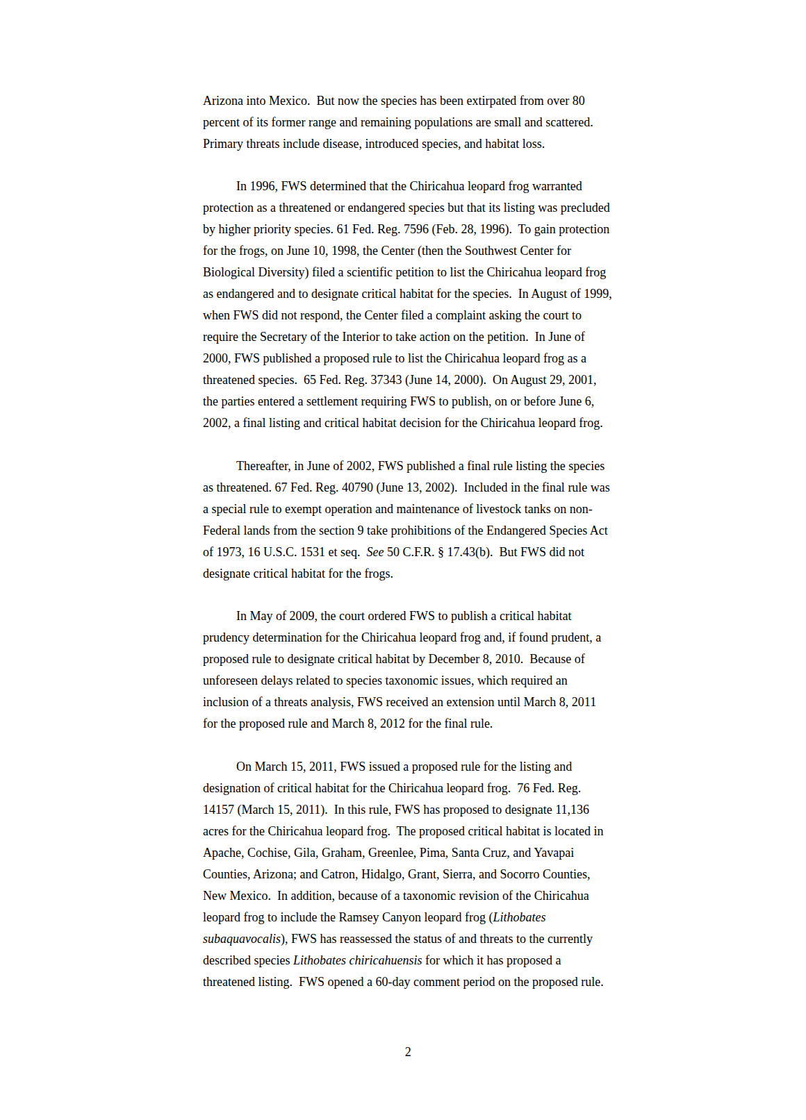Arizona into Mexico. But now the species has been extirpated from over 80 percent of its former range and remaining populations are small and scattered. Primary threats include disease, introduced species, and habitat loss.
In 1996, FWS determined that the Chiricahua leopard frog warranted protection as a threatened or endangered species but that its listing was precluded by higher priority species. 61 Fed. Reg. 7596 (Feb. 28, 1996). To gain protection for the frogs, on June 10, 1998, the Center (then the Southwest Center for Biological Diversity) filed a scientific petition to list the Chiricahua leopard frog as endangered and to designate critical habitat for the species. In August of 1999, when FWS did not respond, the Center filed a complaint asking the court to require the Secretary of the Interior to take action on the petition. In June of 2000, FWS published a proposed rule to list the Chiricahua leopard frog as a threatened species. 65 Fed. Reg. 37343 (June 14, 2000). On August 29, 2001, the parties entered a settlement requiring FWS to publish, on or before June 6, 2002, a final listing and critical habitat decision for the Chiricahua leopard frog.
Thereafter, in June of 2002, FWS published a final rule listing the species as threatened. 67 Fed. Reg. 40790 (June 13, 2002). Included in the final rule was a special rule to exempt operation and maintenance of livestock tanks on non-Federal lands from the section 9 take prohibitions of the Endangered Species Act of 1973, 16 U.S.C. 1531 et seq. See 50 C.F.R. § 17.43(b). But FWS did not designate critical habitat for the frogs.
In May of 2009, the court ordered FWS to publish a critical habitat prudency determination for the Chiricahua leopard frog and, if found prudent, a proposed rule to designate critical habitat by December 8, 2010. Because of unforeseen delays related to species taxonomic issues, which required an inclusion of a threats analysis, FWS received an extension until March 8, 2011 for the proposed rule and March 8, 2012 for the final rule.
On March 15, 2011, FWS issued a proposed rule for the listing and designation of critical habitat for the Chiricahua leopard frog. 76 Fed. Reg. 14157 (March 15, 2011). In this rule, FWS has proposed to designate 11,136 acres for the Chiricahua leopard frog. The proposed critical habitat is located in Apache, Cochise, Gila, Graham, Greenlee, Pima, Santa Cruz, and Yavapai Counties, Arizona; and Catron, Hidalgo, Grant, Sierra, and Socorro Counties, New Mexico. In addition, because of a taxonomic revision of the Chiricahua leopard frog to include the Ramsey Canyon leopard frog (Lithobates subaquavocalis), FWS has reassessed the status of and threats to the currently described species Lithobates chiricahuensis for which it has proposed a threatened listing. FWS opened a 60-day comment period on the proposed rule.
2